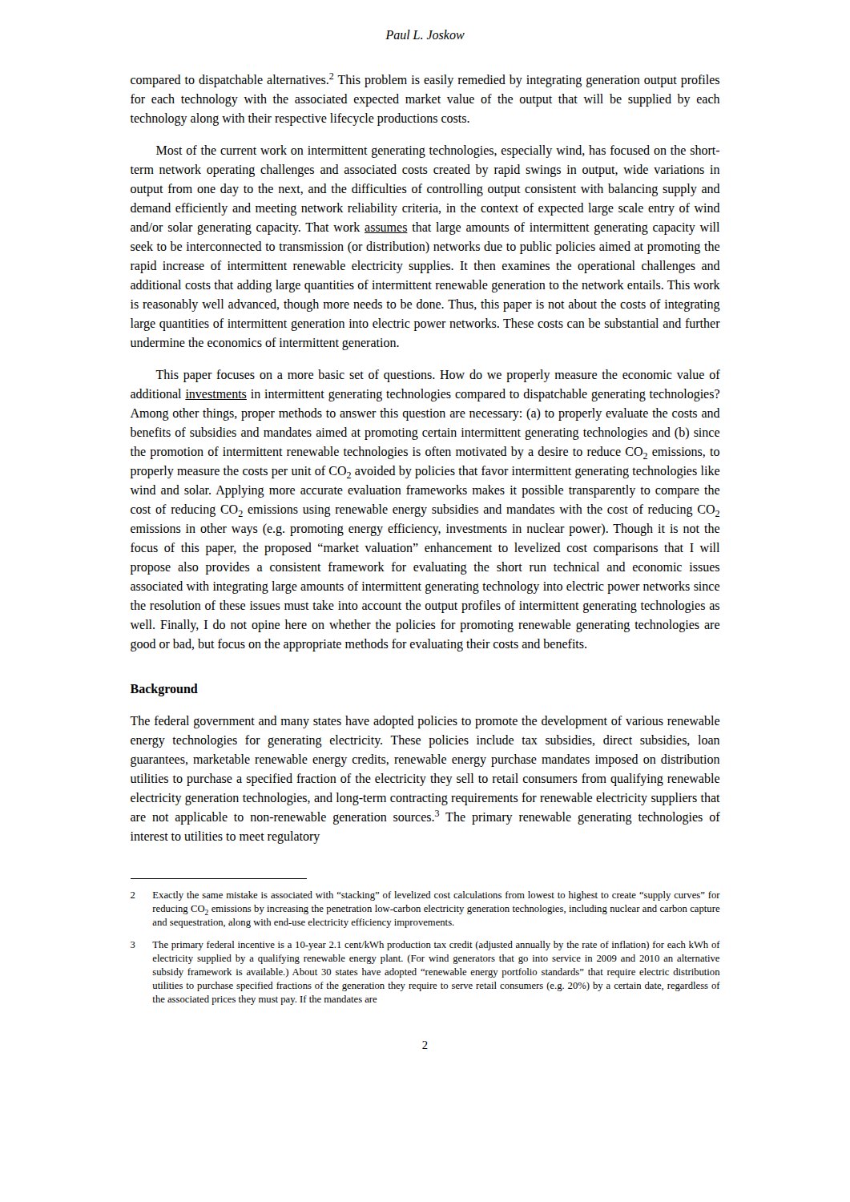Paul L. Joskow
compared to dispatchable alternatives.2 This problem is easily remedied by integrating generation output profiles for each technology with the associated expected market value of the output that will be supplied by each technology along with their respective lifecycle productions costs.
Most of the current work on intermittent generating technologies, especially wind, has focused on the short-term network operating challenges and associated costs created by rapid swings in output, wide variations in output from one day to the next, and the difficulties of controlling output consistent with balancing supply and demand efficiently and meeting network reliability criteria, in the context of expected large scale entry of wind and/or solar generating capacity. That work assumes that large amounts of intermittent generating capacity will seek to be interconnected to transmission (or distribution) networks due to public policies aimed at promoting the rapid increase of intermittent renewable electricity supplies. It then examines the operational challenges and additional costs that adding large quantities of intermittent renewable generation to the network entails. This work is reasonably well advanced, though more needs to be done. Thus, this paper is not about the costs of integrating large quantities of intermittent generation into electric power networks. These costs can be substantial and further undermine the economics of intermittent generation.
This paper focuses on a more basic set of questions. How do we properly measure the economic value of additional investments in intermittent generating technologies compared to dispatchable generating technologies? Among other things, proper methods to answer this question are necessary: (a) to properly evaluate the costs and benefits of subsidies and mandates aimed at promoting certain intermittent generating technologies and (b) since the promotion of intermittent renewable technologies is often motivated by a desire to reduce CO2 emissions, to properly measure the costs per unit of CO2 avoided by policies that favor intermittent generating technologies like wind and solar. Applying more accurate evaluation frameworks makes it possible transparently to compare the cost of reducing CO2 emissions using renewable energy subsidies and mandates with the cost of reducing CO2 emissions in other ways (e.g. promoting energy efficiency, investments in nuclear power). Though it is not the focus of this paper, the proposed “market valuation” enhancement to levelized cost comparisons that I will propose also provides a consistent framework for evaluating the short run technical and economic issues associated with integrating large amounts of intermittent generating technology into electric power networks since the resolution of these issues must take into account the output profiles of intermittent generating technologies as well. Finally, I do not opine here on whether the policies for promoting renewable generating technologies are good or bad, but focus on the appropriate methods for evaluating their costs and benefits.
Background
The federal government and many states have adopted policies to promote the development of various renewable energy technologies for generating electricity. These policies include tax subsidies, direct subsidies, loan guarantees, marketable renewable energy credits, renewable energy purchase mandates imposed on distribution utilities to purchase a specified fraction of the electricity they sell to retail consumers from qualifying renewable electricity generation technologies, and long-term contracting requirements for renewable electricity suppliers that are not applicable to non-renewable generation sources.3 The primary renewable generating technologies of interest to utilities to meet regulatory
2 Exactly the same mistake is associated with “stacking” of levelized cost calculations from lowest to highest to create “supply curves” for reducing CO2 emissions by increasing the penetration low-carbon electricity generation technologies, including nuclear and carbon capture and sequestration, along with end-use electricity efficiency improvements.
3 The primary federal incentive is a 10-year 2.1 cent/kWh production tax credit (adjusted annually by the rate of inflation) for each kWh of electricity supplied by a qualifying renewable energy plant. (For wind generators that go into service in 2009 and 2010 an alternative subsidy framework is available.) About 30 states have adopted “renewable energy portfolio standards” that require electric distribution utilities to purchase specified fractions of the generation they require to serve retail consumers (e.g. 20%) by a certain date, regardless of the associated prices they must pay. If the mandates are
2